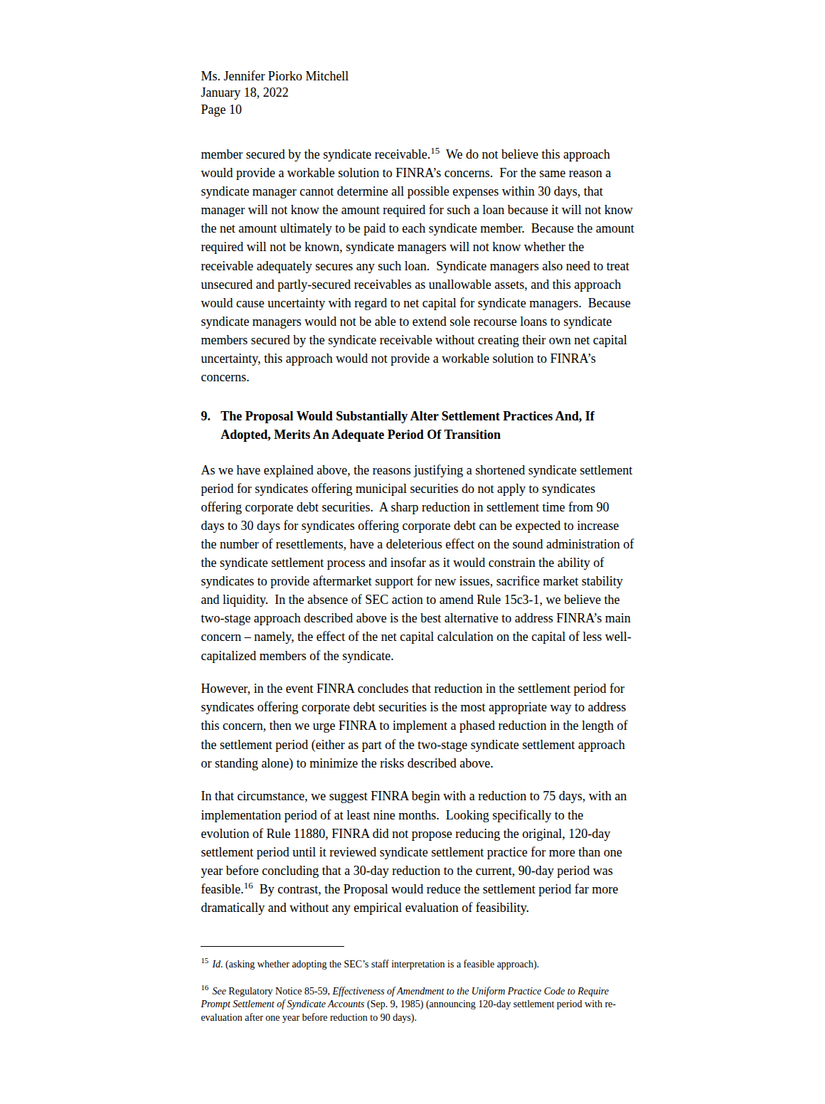Ms. Jennifer Piorko Mitchell
January 18, 2022
Page 10
member secured by the syndicate receivable.15 We do not believe this approach would provide a workable solution to FINRA’s concerns. For the same reason a syndicate manager cannot determine all possible expenses within 30 days, that manager will not know the amount required for such a loan because it will not know the net amount ultimately to be paid to each syndicate member. Because the amount required will not be known, syndicate managers will not know whether the receivable adequately secures any such loan. Syndicate managers also need to treat unsecured and partly-secured receivables as unallowable assets, and this approach would cause uncertainty with regard to net capital for syndicate managers. Because syndicate managers would not be able to extend sole recourse loans to syndicate members secured by the syndicate receivable without creating their own net capital uncertainty, this approach would not provide a workable solution to FINRA’s concerns.
9. The Proposal Would Substantially Alter Settlement Practices And, If Adopted, Merits An Adequate Period Of Transition
As we have explained above, the reasons justifying a shortened syndicate settlement period for syndicates offering municipal securities do not apply to syndicates offering corporate debt securities. A sharp reduction in settlement time from 90 days to 30 days for syndicates offering corporate debt can be expected to increase the number of resettlements, have a deleterious effect on the sound administration of the syndicate settlement process and insofar as it would constrain the ability of syndicates to provide aftermarket support for new issues, sacrifice market stability and liquidity. In the absence of SEC action to amend Rule 15c3-1, we believe the two-stage approach described above is the best alternative to address FINRA’s main concern – namely, the effect of the net capital calculation on the capital of less well-capitalized members of the syndicate.
However, in the event FINRA concludes that reduction in the settlement period for syndicates offering corporate debt securities is the most appropriate way to address this concern, then we urge FINRA to implement a phased reduction in the length of the settlement period (either as part of the two-stage syndicate settlement approach or standing alone) to minimize the risks described above.
In that circumstance, we suggest FINRA begin with a reduction to 75 days, with an implementation period of at least nine months. Looking specifically to the evolution of Rule 11880, FINRA did not propose reducing the original, 120-day settlement period until it reviewed syndicate settlement practice for more than one year before concluding that a 30-day reduction to the current, 90-day period was feasible.16 By contrast, the Proposal would reduce the settlement period far more dramatically and without any empirical evaluation of feasibility.
15 Id. (asking whether adopting the SEC’s staff interpretation is a feasible approach).
16 See Regulatory Notice 85-59, Effectiveness of Amendment to the Uniform Practice Code to Require Prompt Settlement of Syndicate Accounts (Sep. 9, 1985) (announcing 120-day settlement period with re-evaluation after one year before reduction to 90 days).